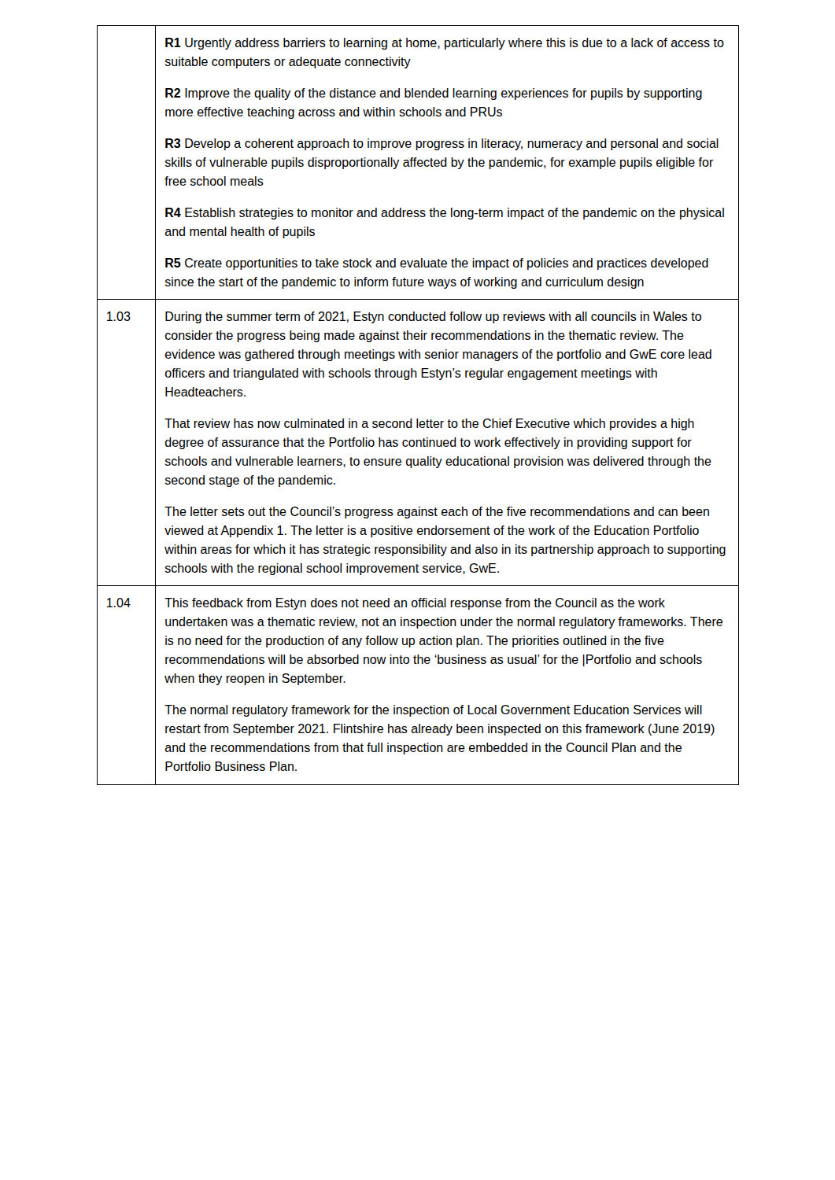| | R1 Urgently address barriers to learning at home, particularly where this is due to a lack of access to suitable computers or adequate connectivity R2 Improve the quality of the distance and blended learning experiences for pupils by supporting more effective teaching across and within schools and PRUs R3 Develop a coherent approach to improve progress in literacy, numeracy and personal and social skills of vulnerable pupils disproportionally affected by the pandemic, for example pupils eligible for free school meals R4 Establish strategies to monitor and address the long-term impact of the pandemic on the physical and mental health of pupils R5 Create opportunities to take stock and evaluate the impact of policies and practices developed since the start of the pandemic to inform future ways of working and curriculum design |
| 1.03 | During the summer term of 2021, Estyn conducted follow up reviews with all councils in Wales to consider the progress being made against their recommendations in the thematic review. The evidence was gathered through meetings with senior managers of the portfolio and GwE core lead officers and triangulated with schools through Estyn’s regular engagement meetings with Headteachers. That review has now culminated in a second letter to the Chief Executive which provides a high degree of assurance that the Portfolio has continued to work effectively in providing support for schools and vulnerable learners, to ensure quality educational provision was delivered through the second stage of the pandemic. The letter sets out the Council’s progress against each of the five recommendations and can been viewed at Appendix 1. The letter is a positive endorsement of the work of the Education Portfolio within areas for which it has strategic responsibility and also in its partnership approach to supporting schools with the regional school improvement service, GwE. |
| 1.04 | This feedback from Estyn does not need an official response from the Council as the work undertaken was a thematic review, not an inspection under the normal regulatory frameworks. There is no need for the production of any follow up action plan. The priorities outlined in the five recommendations will be absorbed now into the ‘business as usual’ for the /Portfolio and schools when they reopen in September. The normal regulatory framework for the inspection of Local Government Education Services will restart from September 2021. Flintshire has already been inspected on this framework (June 2019) and the recommendations from that full inspection are embedded in the Council Plan and the Portfolio Business Plan. |